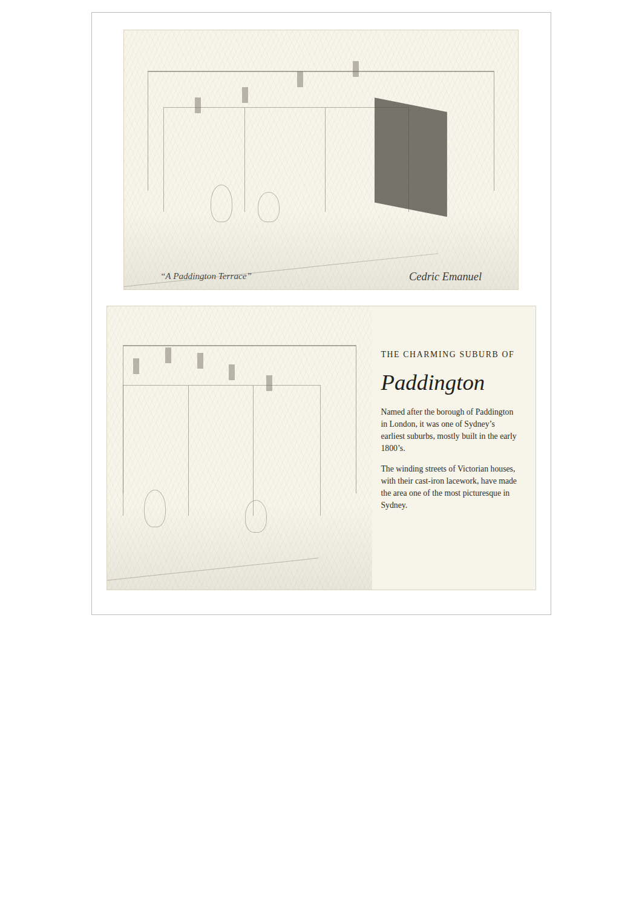“A Paddington Terrace” Cedric Emanuel
The Charming Suburb of
Paddington
Named after the borough of Paddington in London, it was one of Sydney’s earliest suburbs, mostly built in the early 1800’s.
The winding streets of Victorian houses, with their cast-iron lacework, have made the area one of the most picturesque in Sydney.